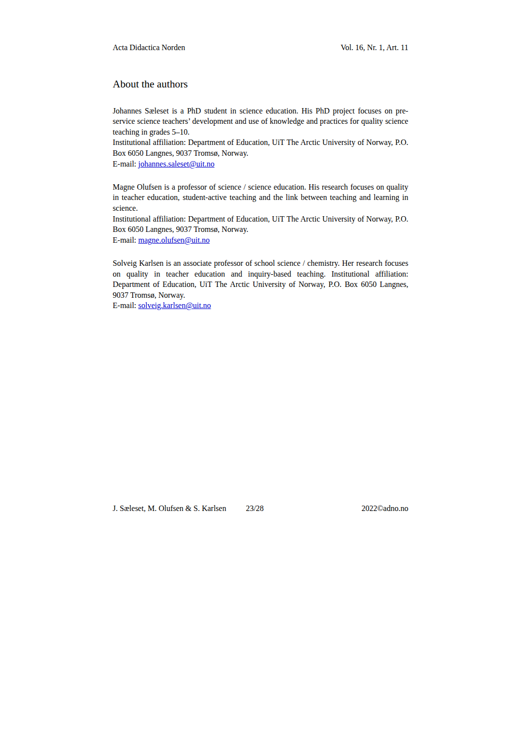Acta Didactica Norden Vol. 16, Nr. 1, Art. 11
About the authors
Johannes Sæleset is a PhD student in science education. His PhD project focuses on pre-service science teachers’ development and use of knowledge and practices for quality science teaching in grades 5–10.
Institutional affiliation: Department of Education, UiT The Arctic University of Norway, P.O. Box 6050 Langnes, 9037 Tromsø, Norway.
E-mail: johannes.saleset@uit.no
Magne Olufsen is a professor of science / science education. His research focuses on quality in teacher education, student-active teaching and the link between teaching and learning in science.
Institutional affiliation: Department of Education, UiT The Arctic University of Norway, P.O. Box 6050 Langnes, 9037 Tromsø, Norway.
E-mail: magne.olufsen@uit.no
Solveig Karlsen is an associate professor of school science / chemistry. Her research focuses on quality in teacher education and inquiry-based teaching. Institutional affiliation: Department of Education, UiT The Arctic University of Norway, P.O. Box 6050 Langnes, 9037 Tromsø, Norway.
E-mail: solveig.karlsen@uit.no
J. Sæleset, M. Olufsen & S. Karlsen 23/28 2022©adno.no